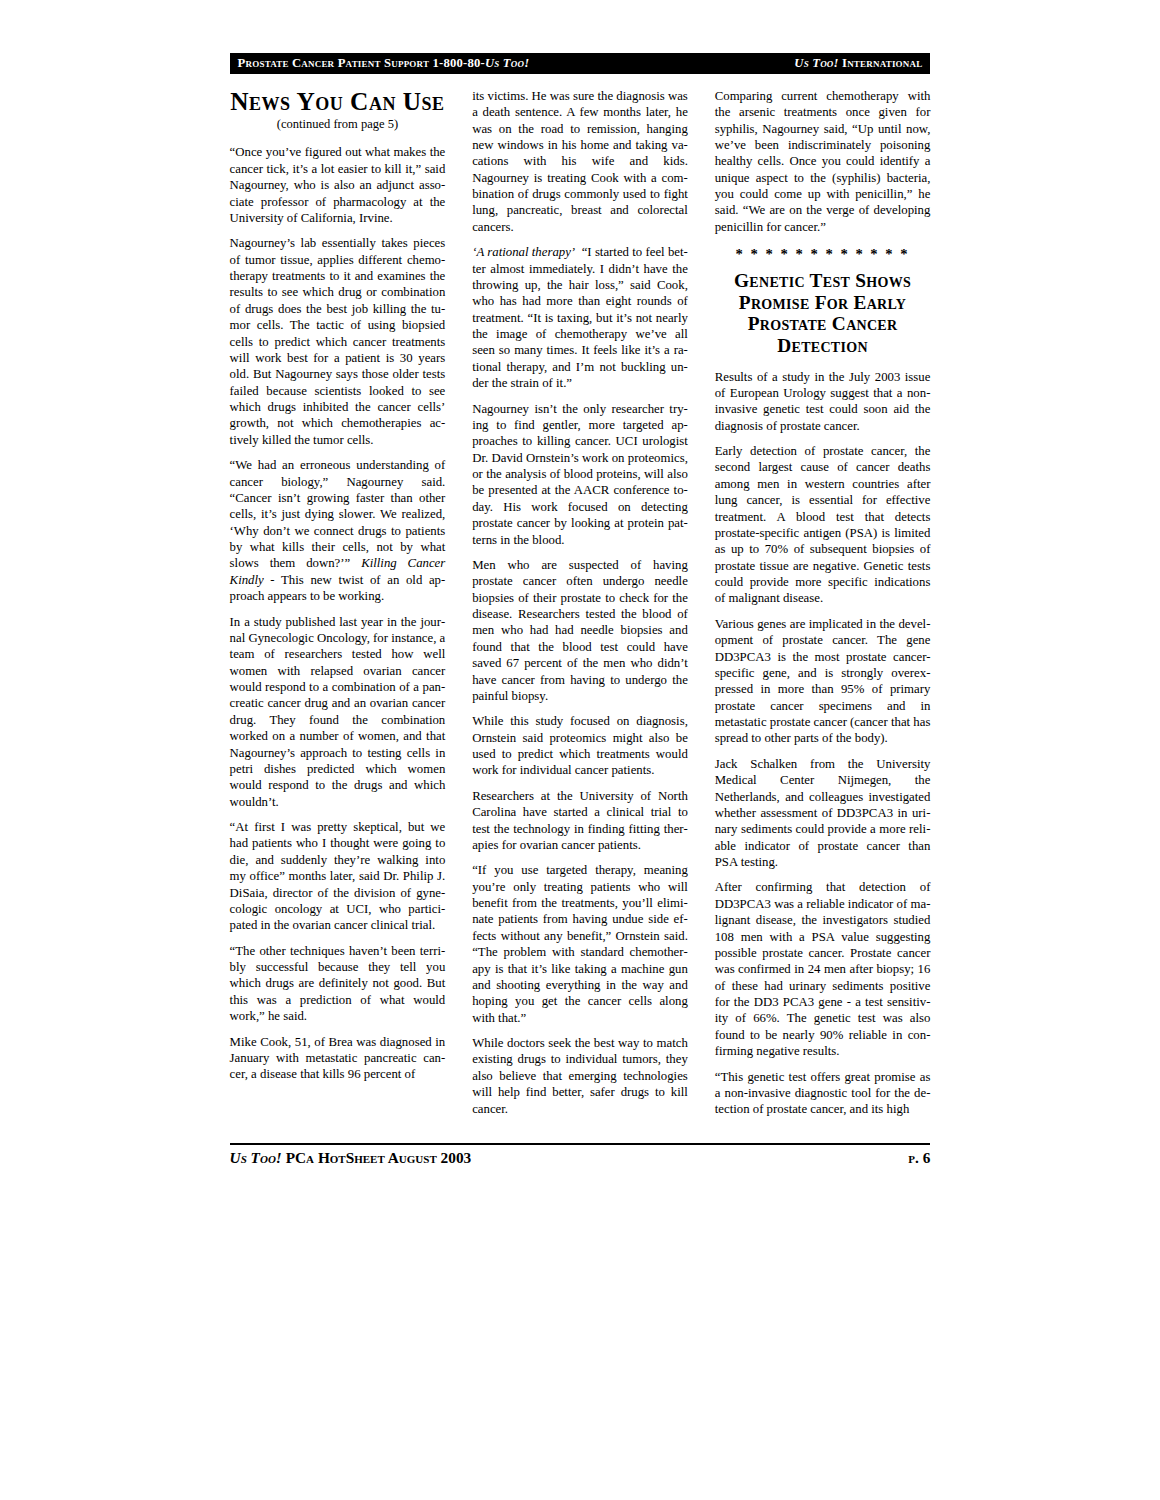Prostate Cancer Patient Support 1-800-80-Us Too!
Us Too! International
News You Can Use
(continued from page 5)
“Once you’ve figured out what makes the cancer tick, it’s a lot easier to kill it,” said Nagourney, who is also an adjunct associate professor of pharmacology at the University of California, Irvine.
Nagourney’s lab essentially takes pieces of tumor tissue, applies different chemotherapy treatments to it and examines the results to see which drug or combination of drugs does the best job killing the tumor cells. The tactic of using biopsied cells to predict which cancer treatments will work best for a patient is 30 years old. But Nagourney says those older tests failed because scientists looked to see which drugs inhibited the cancer cells’ growth, not which chemotherapies actively killed the tumor cells.
“We had an erroneous understanding of cancer biology,” Nagourney said. “Cancer isn’t growing faster than other cells, it’s just dying slower. We realized, ‘Why don’t we connect drugs to patients by what kills their cells, not by what slows them down?’” Killing Cancer Kindly - This new twist of an old approach appears to be working.
In a study published last year in the journal Gynecologic Oncology, for instance, a team of researchers tested how well women with relapsed ovarian cancer would respond to a combination of a pancreatic cancer drug and an ovarian cancer drug. They found the combination worked on a number of women, and that Nagourney’s approach to testing cells in petri dishes predicted which women would respond to the drugs and which wouldn’t.
“At first I was pretty skeptical, but we had patients who I thought were going to die, and suddenly they’re walking into my office” months later, said Dr. Philip J. DiSaia, director of the division of gynecologic oncology at UCI, who participated in the ovarian cancer clinical trial.
“The other techniques haven’t been terribly successful because they tell you which drugs are definitely not good. But this was a prediction of what would work,” he said.
Mike Cook, 51, of Brea was diagnosed in January with metastatic pancreatic cancer, a disease that kills 96 percent of
its victims. He was sure the diagnosis was a death sentence. A few months later, he was on the road to remission, hanging new windows in his home and taking vacations with his wife and kids. Nagourney is treating Cook with a combination of drugs commonly used to fight lung, pancreatic, breast and colorectal cancers.
‘A rational therapy’ “I started to feel better almost immediately. I didn’t have the throwing up, the hair loss,” said Cook, who has had more than eight rounds of treatment. “It is taxing, but it’s not nearly the image of chemotherapy we’ve all seen so many times. It feels like it’s a rational therapy, and I’m not buckling under the strain of it.”
Nagourney isn’t the only researcher trying to find gentler, more targeted approaches to killing cancer. UCI urologist Dr. David Ornstein’s work on proteomics, or the analysis of blood proteins, will also be presented at the AACR conference today. His work focused on detecting prostate cancer by looking at protein patterns in the blood.
Men who are suspected of having prostate cancer often undergo needle biopsies of their prostate to check for the disease. Researchers tested the blood of men who had had needle biopsies and found that the blood test could have saved 67 percent of the men who didn’t have cancer from having to undergo the painful biopsy.
While this study focused on diagnosis, Ornstein said proteomics might also be used to predict which treatments would work for individual cancer patients.
Researchers at the University of North Carolina have started a clinical trial to test the technology in finding fitting therapies for ovarian cancer patients.
“If you use targeted therapy, meaning you’re only treating patients who will benefit from the treatments, you’ll eliminate patients from having undue side effects without any benefit,” Ornstein said. “The problem with standard chemotherapy is that it’s like taking a machine gun and shooting everything in the way and hoping you get the cancer cells along with that.”
While doctors seek the best way to match existing drugs to individual tumors, they also believe that emerging technologies will help find better, safer drugs to kill cancer.
Comparing current chemotherapy with the arsenic treatments once given for syphilis, Nagourney said, “Up until now, we’ve been indiscriminately poisoning healthy cells. Once you could identify a unique aspect to the (syphilis) bacteria, you could come up with penicillin,” he said. “We are on the verge of developing penicillin for cancer.”
* * * * * * * * * * * *
Genetic Test Shows Promise For Early Prostate Cancer Detection
Results of a study in the July 2003 issue of European Urology suggest that a non-invasive genetic test could soon aid the diagnosis of prostate cancer.
Early detection of prostate cancer, the second largest cause of cancer deaths among men in western countries after lung cancer, is essential for effective treatment. A blood test that detects prostate-specific antigen (PSA) is limited as up to 70% of subsequent biopsies of prostate tissue are negative. Genetic tests could provide more specific indications of malignant disease.
Various genes are implicated in the development of prostate cancer. The gene DD3PCA3 is the most prostate cancer-specific gene, and is strongly overexpressed in more than 95% of primary prostate cancer specimens and in metastatic prostate cancer (cancer that has spread to other parts of the body).
Jack Schalken from the University Medical Center Nijmegen, the Netherlands, and colleagues investigated whether assessment of DD3PCA3 in urinary sediments could provide a more reliable indicator of prostate cancer than PSA testing.
After confirming that detection of DD3PCA3 was a reliable indicator of malignant disease, the investigators studied 108 men with a PSA value suggesting possible prostate cancer. Prostate cancer was confirmed in 24 men after biopsy; 16 of these had urinary sediments positive for the DD3 PCA3 gene - a test sensitivity of 66%. The genetic test was also found to be nearly 90% reliable in confirming negative results.
“This genetic test offers great promise as a non-invasive diagnostic tool for the detection of prostate cancer, and its high
Us Too! PCa HotSheet August 2003
p. 6